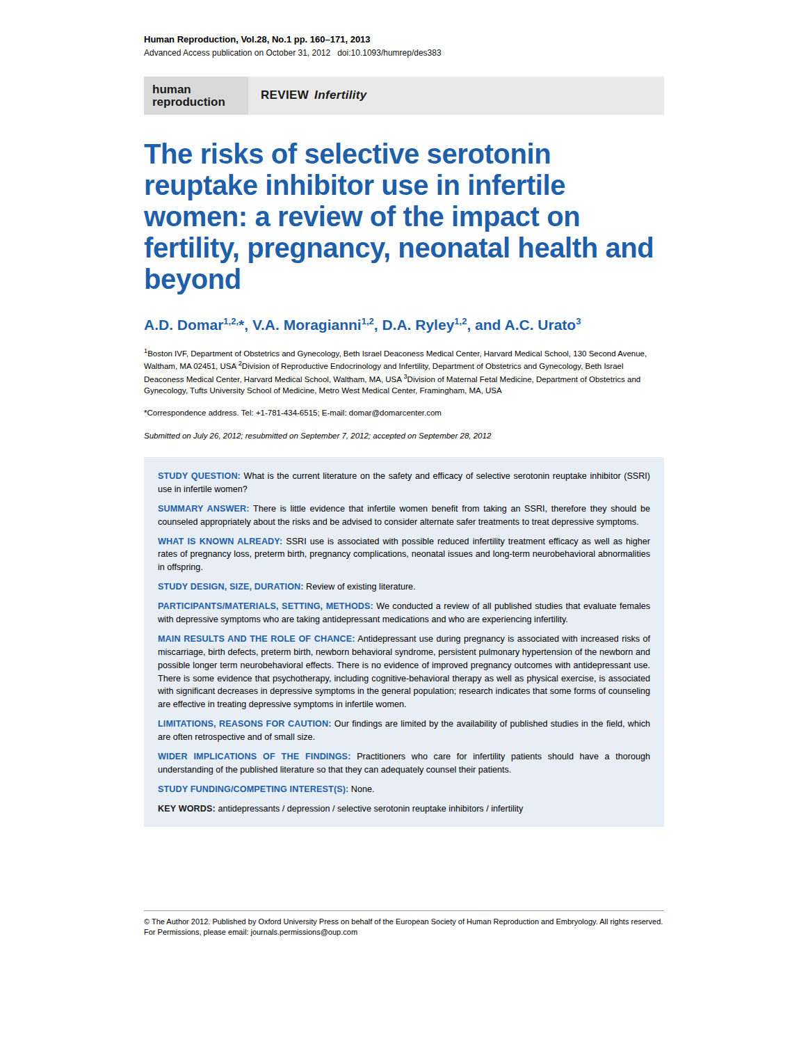Human Reproduction, Vol.28, No.1 pp. 160–171, 2013
Advanced Access publication on October 31, 2012 doi:10.1093/humrep/des383
human reproduction
REVIEW Infertility
The risks of selective serotonin reuptake inhibitor use in infertile women: a review of the impact on fertility, pregnancy, neonatal health and beyond
A.D. Domar1,2,*, V.A. Moragianni1,2, D.A. Ryley1,2, and A.C. Urato3
1Boston IVF, Department of Obstetrics and Gynecology, Beth Israel Deaconess Medical Center, Harvard Medical School, 130 Second Avenue, Waltham, MA 02451, USA 2Division of Reproductive Endocrinology and Infertility, Department of Obstetrics and Gynecology, Beth Israel Deaconess Medical Center, Harvard Medical School, Waltham, MA, USA 3Division of Maternal Fetal Medicine, Department of Obstetrics and Gynecology, Tufts University School of Medicine, Metro West Medical Center, Framingham, MA, USA
*Correspondence address. Tel: +1-781-434-6515; E-mail: domar@domarcenter.com
Submitted on July 26, 2012; resubmitted on September 7, 2012; accepted on September 28, 2012
Study question: What is the current literature on the safety and efficacy of selective serotonin reuptake inhibitor (SSRI) use in infertile women?
Summary answer: There is little evidence that infertile women benefit from taking an SSRI, therefore they should be counseled appropriately about the risks and be advised to consider alternate safer treatments to treat depressive symptoms.
What is known already: SSRI use is associated with possible reduced infertility treatment efficacy as well as higher rates of pregnancy loss, preterm birth, pregnancy complications, neonatal issues and long-term neurobehavioral abnormalities in offspring.
Study design, size, duration: Review of existing literature.
Participants/materials, setting, methods: We conducted a review of all published studies that evaluate females with depressive symptoms who are taking antidepressant medications and who are experiencing infertility.
Main results and the role of chance: Antidepressant use during pregnancy is associated with increased risks of miscarriage, birth defects, preterm birth, newborn behavioral syndrome, persistent pulmonary hypertension of the newborn and possible longer term neurobehavioral effects. There is no evidence of improved pregnancy outcomes with antidepressant use. There is some evidence that psychotherapy, including cognitive-behavioral therapy as well as physical exercise, is associated with significant decreases in depressive symptoms in the general population; research indicates that some forms of counseling are effective in treating depressive symptoms in infertile women.
Limitations, reasons for caution: Our findings are limited by the availability of published studies in the field, which are often retrospective and of small size.
Wider implications of the findings: Practitioners who care for infertility patients should have a thorough understanding of the published literature so that they can adequately counsel their patients.
Study funding/competing interest(s): None.
Key words: antidepressants / depression / selective serotonin reuptake inhibitors / infertility
© The Author 2012. Published by Oxford University Press on behalf of the European Society of Human Reproduction and Embryology. All rights reserved.
For Permissions, please email: journals.permissions@oup.com